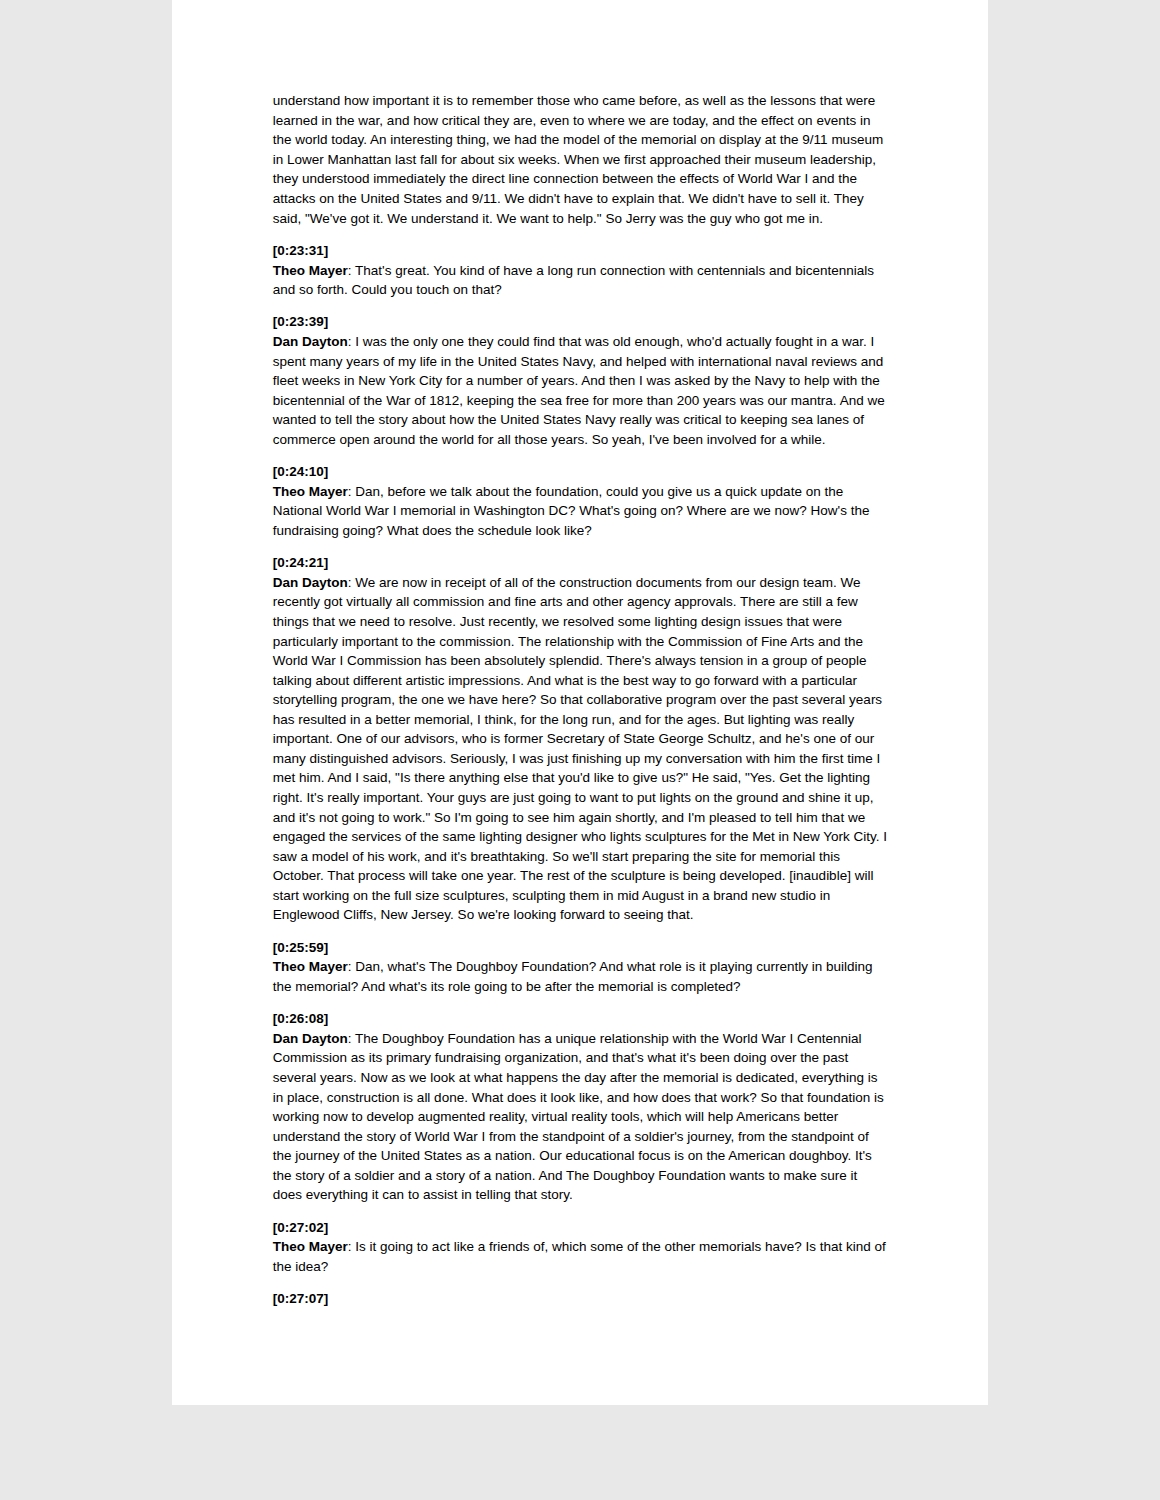understand how important it is to remember those who came before, as well as the lessons that were learned in the war, and how critical they are, even to where we are today, and the effect on events in the world today. An interesting thing, we had the model of the memorial on display at the 9/11 museum in Lower Manhattan last fall for about six weeks. When we first approached their museum leadership, they understood immediately the direct line connection between the effects of World War I and the attacks on the United States and 9/11. We didn't have to explain that. We didn't have to sell it. They said, "We've got it. We understand it. We want to help." So Jerry was the guy who got me in.
[0:23:31]
Theo Mayer: That's great. You kind of have a long run connection with centennials and bicentennials and so forth. Could you touch on that?
[0:23:39]
Dan Dayton: I was the only one they could find that was old enough, who'd actually fought in a war. I spent many years of my life in the United States Navy, and helped with international naval reviews and fleet weeks in New York City for a number of years. And then I was asked by the Navy to help with the bicentennial of the War of 1812, keeping the sea free for more than 200 years was our mantra. And we wanted to tell the story about how the United States Navy really was critical to keeping sea lanes of commerce open around the world for all those years. So yeah, I've been involved for a while.
[0:24:10]
Theo Mayer: Dan, before we talk about the foundation, could you give us a quick update on the National World War I memorial in Washington DC? What's going on? Where are we now? How's the fundraising going? What does the schedule look like?
[0:24:21]
Dan Dayton: We are now in receipt of all of the construction documents from our design team. We recently got virtually all commission and fine arts and other agency approvals. There are still a few things that we need to resolve. Just recently, we resolved some lighting design issues that were particularly important to the commission. The relationship with the Commission of Fine Arts and the World War I Commission has been absolutely splendid. There's always tension in a group of people talking about different artistic impressions. And what is the best way to go forward with a particular storytelling program, the one we have here? So that collaborative program over the past several years has resulted in a better memorial, I think, for the long run, and for the ages. But lighting was really important. One of our advisors, who is former Secretary of State George Schultz, and he's one of our many distinguished advisors. Seriously, I was just finishing up my conversation with him the first time I met him. And I said, "Is there anything else that you'd like to give us?" He said, "Yes. Get the lighting right. It's really important. Your guys are just going to want to put lights on the ground and shine it up, and it's not going to work." So I'm going to see him again shortly, and I'm pleased to tell him that we engaged the services of the same lighting designer who lights sculptures for the Met in New York City. I saw a model of his work, and it's breathtaking. So we'll start preparing the site for memorial this October. That process will take one year. The rest of the sculpture is being developed. [inaudible] will start working on the full size sculptures, sculpting them in mid August in a brand new studio in Englewood Cliffs, New Jersey. So we're looking forward to seeing that.
[0:25:59]
Theo Mayer: Dan, what's The Doughboy Foundation? And what role is it playing currently in building the memorial? And what's its role going to be after the memorial is completed?
[0:26:08]
Dan Dayton: The Doughboy Foundation has a unique relationship with the World War I Centennial Commission as its primary fundraising organization, and that's what it's been doing over the past several years. Now as we look at what happens the day after the memorial is dedicated, everything is in place, construction is all done. What does it look like, and how does that work? So that foundation is working now to develop augmented reality, virtual reality tools, which will help Americans better understand the story of World War I from the standpoint of a soldier's journey, from the standpoint of the journey of the United States as a nation. Our educational focus is on the American doughboy. It's the story of a soldier and a story of a nation. And The Doughboy Foundation wants to make sure it does everything it can to assist in telling that story.
[0:27:02]
Theo Mayer: Is it going to act like a friends of, which some of the other memorials have? Is that kind of the idea?
[0:27:07]